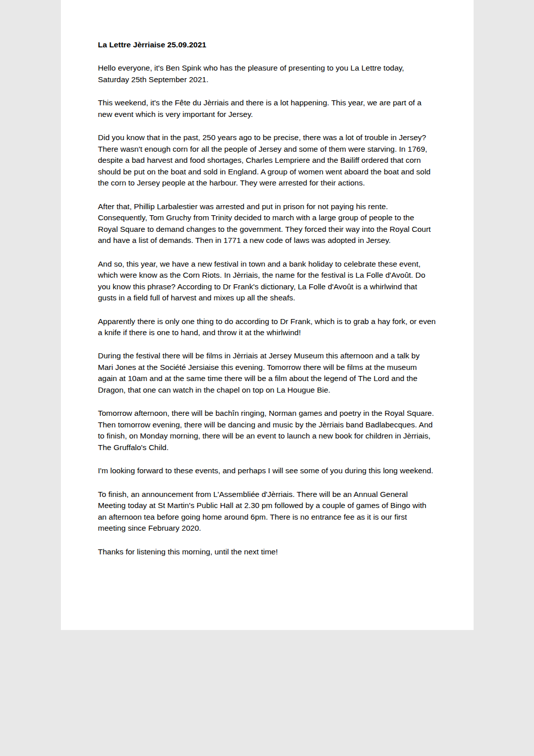La Lettre Jèrriaise 25.09.2021
Hello everyone, it's Ben Spink who has the pleasure of presenting to you La Lettre today, Saturday 25th September 2021.
This weekend, it's the Fête du Jèrriais and there is a lot happening. This year, we are part of a new event which is very important for Jersey.
Did you know that in the past, 250 years ago to be precise, there was a lot of trouble in Jersey? There wasn't enough corn for all the people of Jersey and some of them were starving. In 1769, despite a bad harvest and food shortages, Charles Lempriere and the Bailiff ordered that corn should be put on the boat and sold in England. A group of women went aboard the boat and sold the corn to Jersey people at the harbour. They were arrested for their actions.
After that, Phillip Larbalestier was arrested and put in prison for not paying his rente. Consequently, Tom Gruchy from Trinity decided to march with a large group of people to the Royal Square to demand changes to the government. They forced their way into the Royal Court and have a list of demands. Then in 1771 a new code of laws was adopted in Jersey.
And so, this year, we have a new festival in town and a bank holiday to celebrate these event, which were know as the Corn Riots. In Jèrriais, the name for the festival is La Folle d'Avoût. Do you know this phrase? According to Dr Frank's dictionary, La Folle d'Avoût is a whirlwind that gusts in a field full of harvest and mixes up all the sheafs.
Apparently there is only one thing to do according to Dr Frank, which is to grab a hay fork, or even a knife if there is one to hand, and throw it at the whirlwind!
During the festival there will be films in Jèrriais at Jersey Museum this afternoon and a talk by Mari Jones at the Société Jersiaise this evening. Tomorrow there will be films at the museum again at 10am and at the same time there will be a film about the legend of The Lord and the Dragon, that one can watch in the chapel on top on La Hougue Bie.
Tomorrow afternoon, there will be bachîn ringing, Norman games and poetry in the Royal Square. Then tomorrow evening, there will be dancing and music by the Jèrriais band Badlabecques. And to finish, on Monday morning, there will be an event to launch a new book for children in Jèrriais, The Gruffalo's Child.
I'm looking forward to these events, and perhaps I will see some of you during this long weekend.
To finish, an announcement from L'Assembliée d'Jèrriais. There will be an Annual General Meeting today at St Martin's Public Hall at 2.30 pm followed by a couple of games of Bingo with an afternoon tea before going home around 6pm. There is no entrance fee as it is our first meeting since February 2020.
Thanks for listening this morning, until the next time!